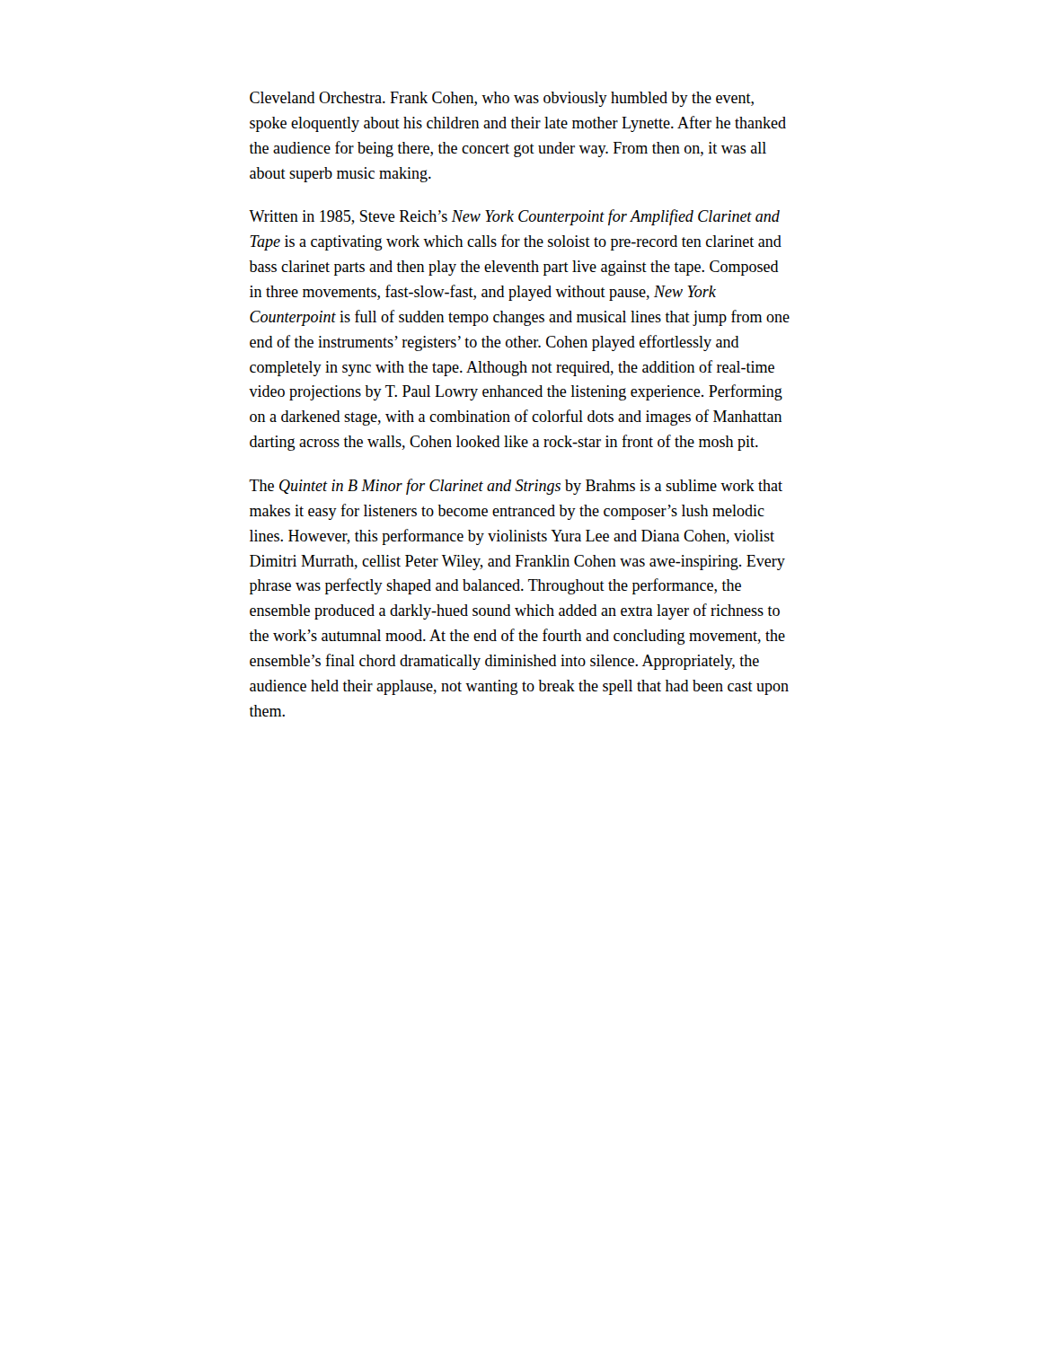Cleveland Orchestra. Frank Cohen, who was obviously humbled by the event, spoke eloquently about his children and their late mother Lynette. After he thanked the audience for being there, the concert got under way. From then on, it was all about superb music making.
Written in 1985, Steve Reich’s New York Counterpoint for Amplified Clarinet and Tape is a captivating work which calls for the soloist to pre-record ten clarinet and bass clarinet parts and then play the eleventh part live against the tape. Composed in three movements, fast-slow-fast, and played without pause, New York Counterpoint is full of sudden tempo changes and musical lines that jump from one end of the instruments’ registers’ to the other. Cohen played effortlessly and completely in sync with the tape. Although not required, the addition of real-time video projections by T. Paul Lowry enhanced the listening experience. Performing on a darkened stage, with a combination of colorful dots and images of Manhattan darting across the walls, Cohen looked like a rock-star in front of the mosh pit.
The Quintet in B Minor for Clarinet and Strings by Brahms is a sublime work that makes it easy for listeners to become entranced by the composer’s lush melodic lines. However, this performance by violinists Yura Lee and Diana Cohen, violist Dimitri Murrath, cellist Peter Wiley, and Franklin Cohen was awe-inspiring. Every phrase was perfectly shaped and balanced. Throughout the performance, the ensemble produced a darkly-hued sound which added an extra layer of richness to the work’s autumnal mood. At the end of the fourth and concluding movement, the ensemble’s final chord dramatically diminished into silence. Appropriately, the audience held their applause, not wanting to break the spell that had been cast upon them.